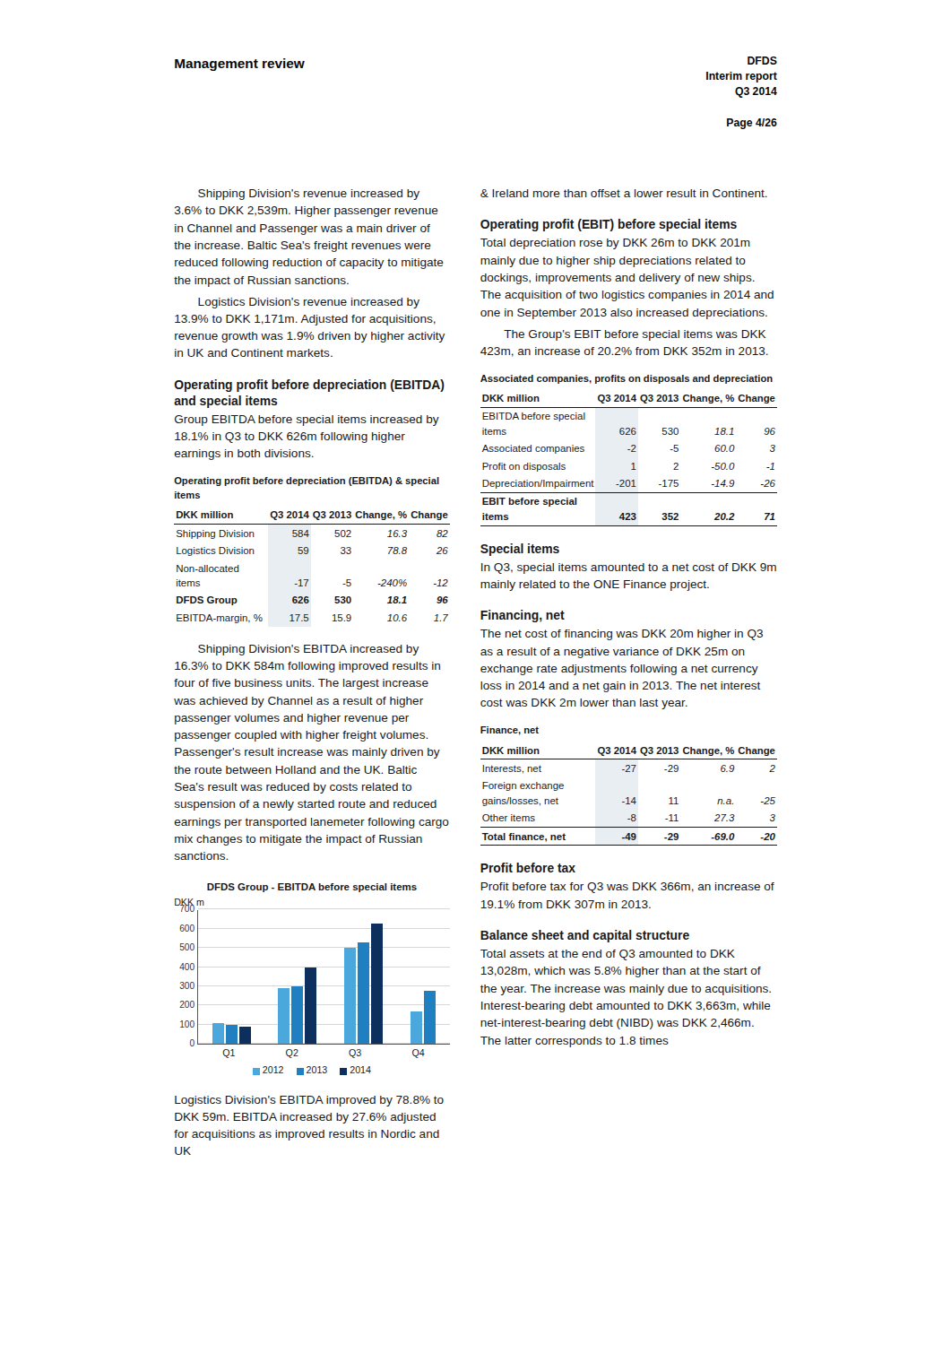Management review
DFDS
Interim report
Q3 2014
Page 4/26
Shipping Division's revenue increased by 3.6% to DKK 2,539m. Higher passenger revenue in Channel and Passenger was a main driver of the increase. Baltic Sea's freight revenues were reduced following reduction of capacity to mitigate the impact of Russian sanctions.
Logistics Division's revenue increased by 13.9% to DKK 1,171m. Adjusted for acquisitions, revenue growth was 1.9% driven by higher activity in UK and Continent markets.
Operating profit before depreciation (EBITDA) and special items
Group EBITDA before special items increased by 18.1% in Q3 to DKK 626m following higher earnings in both divisions.
Operating profit before depreciation (EBITDA) & special items
| DKK million | Q3 2014 | Q3 2013 | Change, % | Change |
| --- | --- | --- | --- | --- |
| Shipping Division | 584 | 502 | 16.3 | 82 |
| Logistics Division | 59 | 33 | 78.8 | 26 |
| Non-allocated items | -17 | -5 | -240% | -12 |
| DFDS Group | 626 | 530 | 18.1 | 96 |
| EBITDA-margin, % | 17.5 | 15.9 | 10.6 | 1.7 |
Shipping Division's EBITDA increased by 16.3% to DKK 584m following improved results in four of five business units. The largest increase was achieved by Channel as a result of higher passenger volumes and higher revenue per passenger coupled with higher freight volumes. Passenger's result increase was mainly driven by the route between Holland and the UK. Baltic Sea's result was reduced by costs related to suspension of a newly started route and reduced earnings per transported lanemeter following cargo mix changes to mitigate the impact of Russian sanctions.
DFDS Group - EBITDA before special items
DKK m
700
600
500
400
300
200
100
0
Q1
Q2
Q3
Q4
2012
2013
2014
Logistics Division's EBITDA improved by 78.8% to DKK 59m. EBITDA increased by 27.6% adjusted for acquisitions as improved results in Nordic and UK
& Ireland more than offset a lower result in Continent.
Operating profit (EBIT) before special items
Total depreciation rose by DKK 26m to DKK 201m mainly due to higher ship depreciations related to dockings, improvements and delivery of new ships. The acquisition of two logistics companies in 2014 and one in September 2013 also increased depreciations.
The Group's EBIT before special items was DKK 423m, an increase of 20.2% from DKK 352m in 2013.
Associated companies, profits on disposals and depreciation
| DKK million | Q3 2014 | Q3 2013 | Change, % | Change |
| --- | --- | --- | --- | --- |
| EBITDA before special items | 626 | 530 | 18.1 | 96 |
| Associated companies | -2 | -5 | 60.0 | 3 |
| Profit on disposals | 1 | 2 | -50.0 | -1 |
| Depreciation/Impairment | -201 | -175 | -14.9 | -26 |
| EBIT before special items | 423 | 352 | 20.2 | 71 |
Special items
In Q3, special items amounted to a net cost of DKK 9m mainly related to the ONE Finance project.
Financing, net
The net cost of financing was DKK 20m higher in Q3 as a result of a negative variance of DKK 25m on exchange rate adjustments following a net currency loss in 2014 and a net gain in 2013. The net interest cost was DKK 2m lower than last year.
Finance, net
| DKK million | Q3 2014 | Q3 2013 | Change, % | Change |
| --- | --- | --- | --- | --- |
| Interests, net | -27 | -29 | 6.9 | 2 |
| Foreign exchange gains/losses, net | -14 | 11 | n.a. | -25 |
| Other items | -8 | -11 | 27.3 | 3 |
| Total finance, net | -49 | -29 | -69.0 | -20 |
Profit before tax
Profit before tax for Q3 was DKK 366m, an increase of 19.1% from DKK 307m in 2013.
Balance sheet and capital structure
Total assets at the end of Q3 amounted to DKK 13,028m, which was 5.8% higher than at the start of the year. The increase was mainly due to acquisitions. Interest-bearing debt amounted to DKK 3,663m, while net-interest-bearing debt (NIBD) was DKK 2,466m. The latter corresponds to 1.8 times